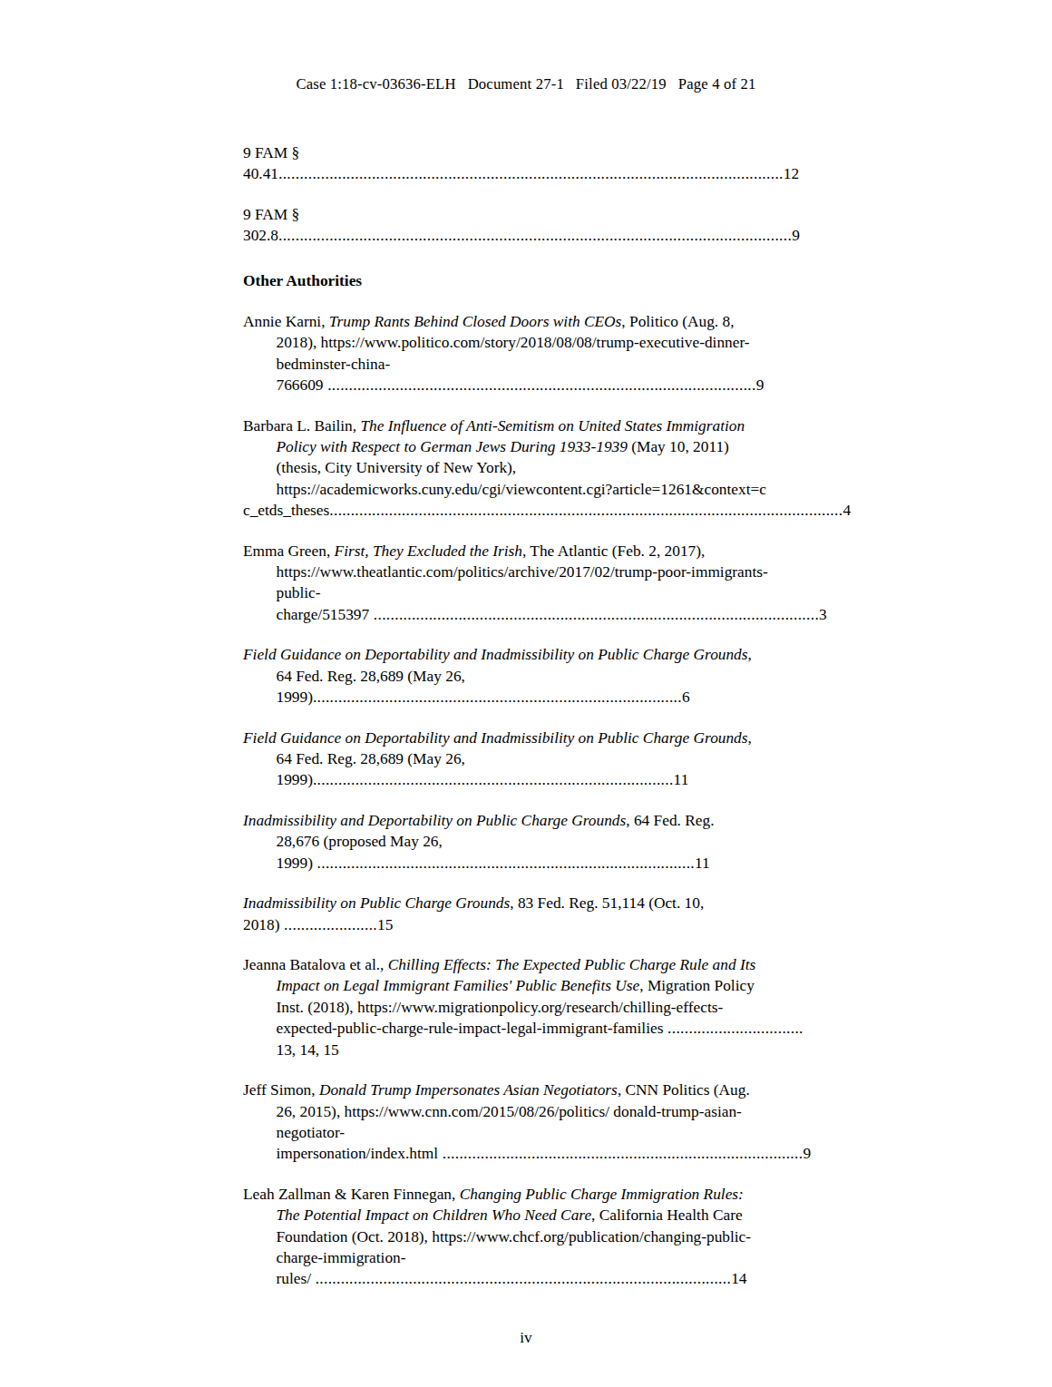Case 1:18-cv-03636-ELH Document 27-1 Filed 03/22/19 Page 4 of 21
9 FAM § 40.41....................................................................................................................... 12
9 FAM § 302.8......................................................................................................................... 9
Other Authorities
Annie Karni, Trump Rants Behind Closed Doors with CEOs, Politico (Aug. 8, 2018), https://www.politico.com/story/2018/08/08/trump-executive-dinner- bedminster-china-766609 ..................................................................................................... 9
Barbara L. Bailin, The Influence of Anti-Semitism on United States Immigration Policy with Respect to German Jews During 1933-1939 (May 10, 2011) (thesis, City University of New York), https://academicworks.cuny.edu/cgi/viewcontent.cgi?article=1261&context=c c_etds_theses......................................................................................................................... 4
Emma Green, First, They Excluded the Irish, The Atlantic (Feb. 2, 2017), https://www.theatlantic.com/politics/archive/2017/02/trump-poor-immigrants- public-charge/515397 ......................................................................................................... 3
Field Guidance on Deportability and Inadmissibility on Public Charge Grounds, 64 Fed. Reg. 28,689 (May 26, 1999)....................................................................................... 6
Field Guidance on Deportability and Inadmissibility on Public Charge Grounds, 64 Fed. Reg. 28,689 (May 26, 1999)..................................................................................... 11
Inadmissibility and Deportability on Public Charge Grounds, 64 Fed. Reg. 28,676 (proposed May 26, 1999) ......................................................................................... 11
Inadmissibility on Public Charge Grounds, 83 Fed. Reg. 51,114 (Oct. 10, 2018) ...................... 15
Jeanna Batalova et al., Chilling Effects: The Expected Public Charge Rule and Its Impact on Legal Immigrant Families' Public Benefits Use, Migration Policy Inst. (2018), https://www.migrationpolicy.org/research/chilling-effects- expected-public-charge-rule-impact-legal-immigrant-families ................................ 13, 14, 15
Jeff Simon, Donald Trump Impersonates Asian Negotiators, CNN Politics (Aug. 26, 2015), https://www.cnn.com/2015/08/26/politics/ donald-trump-asian- negotiator-impersonation/index.html ..................................................................................... 9
Leah Zallman & Karen Finnegan, Changing Public Charge Immigration Rules: The Potential Impact on Children Who Need Care, California Health Care Foundation (Oct. 2018), https://www.chcf.org/publication/changing-public- charge-immigration-rules/ .................................................................................................. 14
iv